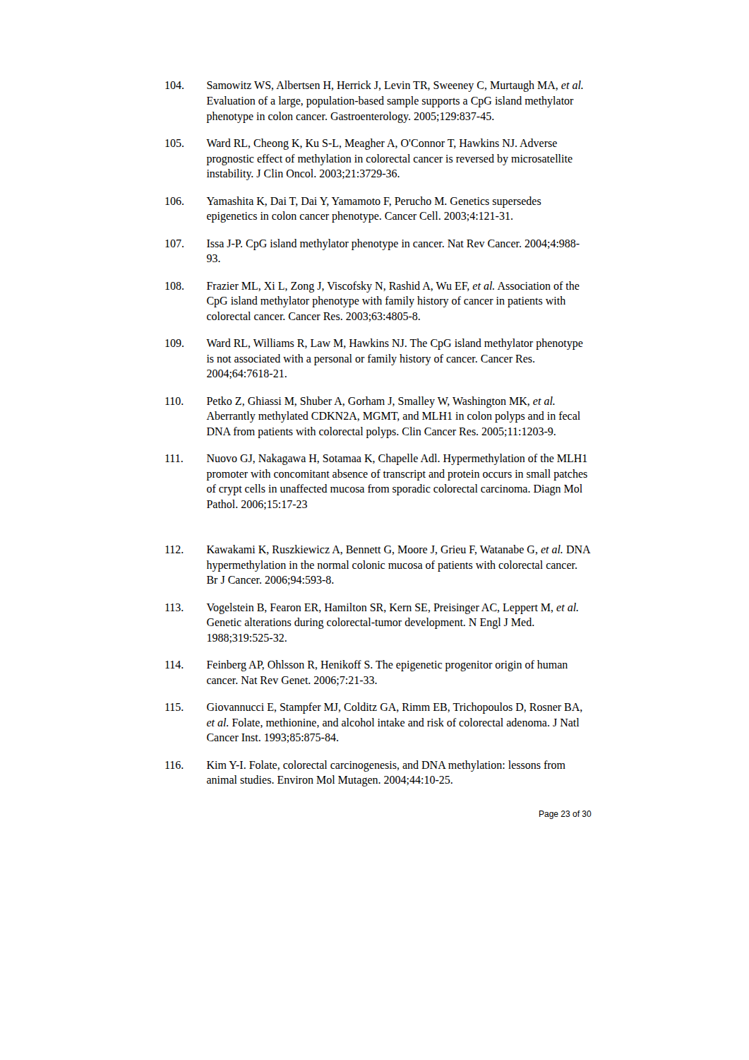104. Samowitz WS, Albertsen H, Herrick J, Levin TR, Sweeney C, Murtaugh MA, et al. Evaluation of a large, population-based sample supports a CpG island methylator phenotype in colon cancer. Gastroenterology. 2005;129:837-45.
105. Ward RL, Cheong K, Ku S-L, Meagher A, O'Connor T, Hawkins NJ. Adverse prognostic effect of methylation in colorectal cancer is reversed by microsatellite instability. J Clin Oncol. 2003;21:3729-36.
106. Yamashita K, Dai T, Dai Y, Yamamoto F, Perucho M. Genetics supersedes epigenetics in colon cancer phenotype. Cancer Cell. 2003;4:121-31.
107. Issa J-P. CpG island methylator phenotype in cancer. Nat Rev Cancer. 2004;4:988-93.
108. Frazier ML, Xi L, Zong J, Viscofsky N, Rashid A, Wu EF, et al. Association of the CpG island methylator phenotype with family history of cancer in patients with colorectal cancer. Cancer Res. 2003;63:4805-8.
109. Ward RL, Williams R, Law M, Hawkins NJ. The CpG island methylator phenotype is not associated with a personal or family history of cancer. Cancer Res. 2004;64:7618-21.
110. Petko Z, Ghiassi M, Shuber A, Gorham J, Smalley W, Washington MK, et al. Aberrantly methylated CDKN2A, MGMT, and MLH1 in colon polyps and in fecal DNA from patients with colorectal polyps. Clin Cancer Res. 2005;11:1203-9.
111. Nuovo GJ, Nakagawa H, Sotamaa K, Chapelle Adl. Hypermethylation of the MLH1 promoter with concomitant absence of transcript and protein occurs in small patches of crypt cells in unaffected mucosa from sporadic colorectal carcinoma. Diagn Mol Pathol. 2006;15:17-23
112. Kawakami K, Ruszkiewicz A, Bennett G, Moore J, Grieu F, Watanabe G, et al. DNA hypermethylation in the normal colonic mucosa of patients with colorectal cancer. Br J Cancer. 2006;94:593-8.
113. Vogelstein B, Fearon ER, Hamilton SR, Kern SE, Preisinger AC, Leppert M, et al. Genetic alterations during colorectal-tumor development. N Engl J Med. 1988;319:525-32.
114. Feinberg AP, Ohlsson R, Henikoff S. The epigenetic progenitor origin of human cancer. Nat Rev Genet. 2006;7:21-33.
115. Giovannucci E, Stampfer MJ, Colditz GA, Rimm EB, Trichopoulos D, Rosner BA, et al. Folate, methionine, and alcohol intake and risk of colorectal adenoma. J Natl Cancer Inst. 1993;85:875-84.
116. Kim Y-I. Folate, colorectal carcinogenesis, and DNA methylation: lessons from animal studies. Environ Mol Mutagen. 2004;44:10-25.
Page 23 of 30